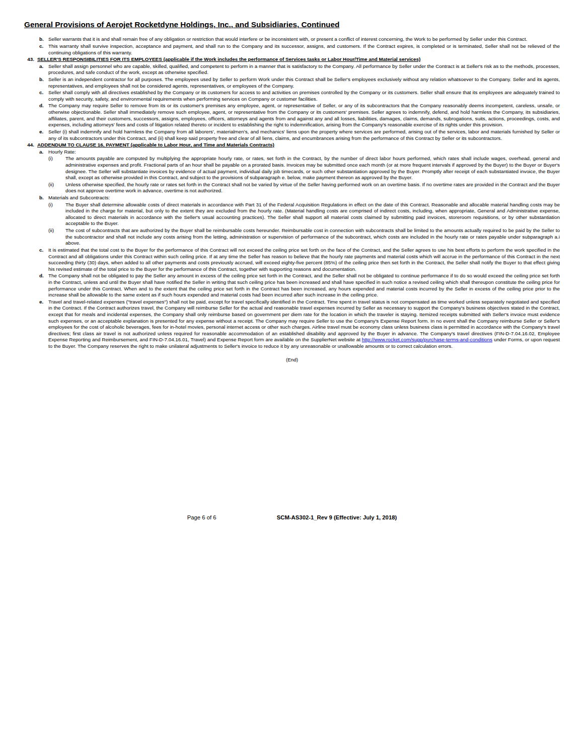General Provisions of Aerojet Rocketdyne Holdings, Inc., and Subsidiaries, Continued
b.
Seller warrants that it is and shall remain free of any obligation or restriction that would interfere or be inconsistent with, or present a conflict of interest concerning, the Work to be performed by Seller under this Contract.
c.
This warranty shall survive inspection, acceptance and payment, and shall run to the Company and its successor, assigns, and customers. If the Contract expires, is completed or is terminated, Seller shall not be relieved of the continuing obligations of this warranty.
43.
SELLER'S RESPONSIBILITIES FOR ITS EMPLOYEES (applicable if the Work includes the performance of Services tasks or Labor Hour/Time and Material services)
a.
Seller shall assign personnel who are capable, skilled, qualified, and competent to perform in a manner that is satisfactory to the Company. All performance by Seller under the Contract is at Seller's risk as to the methods, processes, procedures, and safe conduct of the work, except as otherwise specified.
b.
Seller is an independent contractor for all purposes. The employees used by Seller to perform Work under this Contract shall be Seller's employees exclusively without any relation whatsoever to the Company. Seller and its agents, representatives, and employees shall not be considered agents, representatives, or employees of the Company.
c.
Seller shall comply with all directives established by the Company or its customers for access to and activities on premises controlled by the Company or its customers. Seller shall ensure that its employees are adequately trained to comply with security, safety, and environmental requirements when performing services on Company or customer facilities.
d.
The Company may require Seller to remove from its or its customer's premises any employee, agent, or representative of Seller, or any of its subcontractors that the Company reasonably deems incompetent, careless, unsafe, or otherwise objectionable. Seller shall immediately remove such employee, agent, or representative from the Company or its customers' premises. Seller agrees to indemnify, defend, and hold harmless the Company, its subsidiaries, affiliates, parent, and their customers, successors, assigns, employees, officers, attorneys and agents from and against any and all losses, liabilities, damages, claims, demands, subrogations, suits, actions, proceedings, costs, and expenses, including attorneys' fees and costs of litigation related thereto or incident to establishing the right to indemnification, arising from the Company's reasonable exercise of its rights under this provision.
e.
Seller (i) shall indemnify and hold harmless the Company from all laborers', materialmen's, and mechanics' liens upon the property where services are performed, arising out of the services, labor and materials furnished by Seller or any of its subcontractors under this Contract, and (ii) shall keep said property free and clear of all liens, claims, and encumbrances arising from the performance of this Contract by Seller or its subcontractors.
44.
ADDENDUM TO CLAUSE 16, PAYMENT (applicable to Labor Hour, and Time and Materials Contracts)
a.
Hourly Rate:
(i)
The amounts payable are computed by multiplying the appropriate hourly rate, or rates, set forth in the Contract, by the number of direct labor hours performed, which rates shall include wages, overhead, general and administrative expenses and profit. Fractional parts of an hour shall be payable on a prorated basis. Invoices may be submitted once each month (or at more frequent intervals if approved by the Buyer) to the Buyer or Buyer's designee. The Seller will substantiate invoices by evidence of actual payment, individual daily job timecards, or such other substantiation approved by the Buyer. Promptly after receipt of each substantiated invoice, the Buyer shall, except as otherwise provided in this Contract, and subject to the provisions of subparagraph e. below, make payment thereon as approved by the Buyer.
(ii)
Unless otherwise specified, the hourly rate or rates set forth in the Contract shall not be varied by virtue of the Seller having performed work on an overtime basis. If no overtime rates are provided in the Contract and the Buyer does not approve overtime work in advance, overtime is not authorized.
b.
Materials and Subcontracts:
(i)
The Buyer shall determine allowable costs of direct materials in accordance with Part 31 of the Federal Acquisition Regulations in effect on the date of this Contract. Reasonable and allocable material handling costs may be included in the charge for material, but only to the extent they are excluded from the hourly rate. (Material handling costs are comprised of indirect costs, including, when appropriate, General and Administrative expense, allocated to direct materials in accordance with the Seller's usual accounting practices). The Seller shall support all material costs claimed by submitting paid invoices, storeroom requisitions, or by other substantiation acceptable to the Buyer.
(ii)
The cost of subcontracts that are authorized by the Buyer shall be reimbursable costs hereunder. Reimbursable cost in connection with subcontracts shall be limited to the amounts actually required to be paid by the Seller to the subcontractor and shall not include any costs arising from the letting, administration or supervision of performance of the subcontract, which costs are included in the hourly rate or rates payable under subparagraph a.i above.
c.
It is estimated that the total cost to the Buyer for the performance of this Contract will not exceed the ceiling price set forth on the face of the Contract, and the Seller agrees to use his best efforts to perform the work specified in the Contract and all obligations under this Contract within such ceiling price. If at any time the Seller has reason to believe that the hourly rate payments and material costs which will accrue in the performance of this Contract in the next succeeding thirty (30) days, when added to all other payments and costs previously accrued, will exceed eighty-five percent (85%) of the ceiling price then set forth in the Contract, the Seller shall notify the Buyer to that effect giving his revised estimate of the total price to the Buyer for the performance of this Contract, together with supporting reasons and documentation.
d.
The Company shall not be obligated to pay the Seller any amount in excess of the ceiling price set forth in the Contract, and the Seller shall not be obligated to continue performance if to do so would exceed the ceiling price set forth in the Contract, unless and until the Buyer shall have notified the Seller in writing that such ceiling price has been increased and shall have specified in such notice a revised ceiling which shall thereupon constitute the ceiling price for performance under this Contract. When and to the extent that the ceiling price set forth in the Contract has been increased, any hours expended and material costs incurred by the Seller in excess of the ceiling price prior to the increase shall be allowable to the same extent as if such hours expended and material costs had been incurred after such increase in the ceiling price.
e.
Travel and travel-related expenses ("travel expenses") shall not be paid, except for travel specifically identified in the Contract. Time spent in travel status is not compensated as time worked unless separately negotiated and specified in the Contract. If the Contract authorizes travel, the Company will reimburse Seller for the actual and reasonable travel expenses incurred by Seller as necessary to support the Company's business objectives stated in the Contract, except that for meals and incidental expenses, the Company shall only reimburse based on government per diem rate for the location in which the traveler is staying. Itemized receipts submitted with Seller's invoice must evidence such expenses, or an acceptable explanation is presented for any expense without a receipt. The Company may require Seller to use the Company's Expense Report form. In no event shall the Company reimburse Seller or Seller's employees for the cost of alcoholic beverages, fees for in-hotel movies, personal internet access or other such charges. Airline travel must be economy class unless business class is permitted in accordance with the Company's travel directives; first class air travel is not authorized unless required for reasonable accommodation of an established disability and approved by the Buyer in advance. The Company's travel directives (FIN-D-7.04.16.02, Employee Expense Reporting and Reimbursement, and FIN-D-7.04.16.01, Travel) and Expense Report form are available on the SupplierNet website at http://www.rocket.com/supp/purchase-terms-and-conditions under Forms, or upon request to the Buyer. The Company reserves the right to make unilateral adjustments to Seller's invoice to reduce it by any unreasonable or unallowable amounts or to correct calculation errors.
(End)
Page 6 of 6 SCM-AS302-1_Rev 9 (Effective: July 1, 2018)